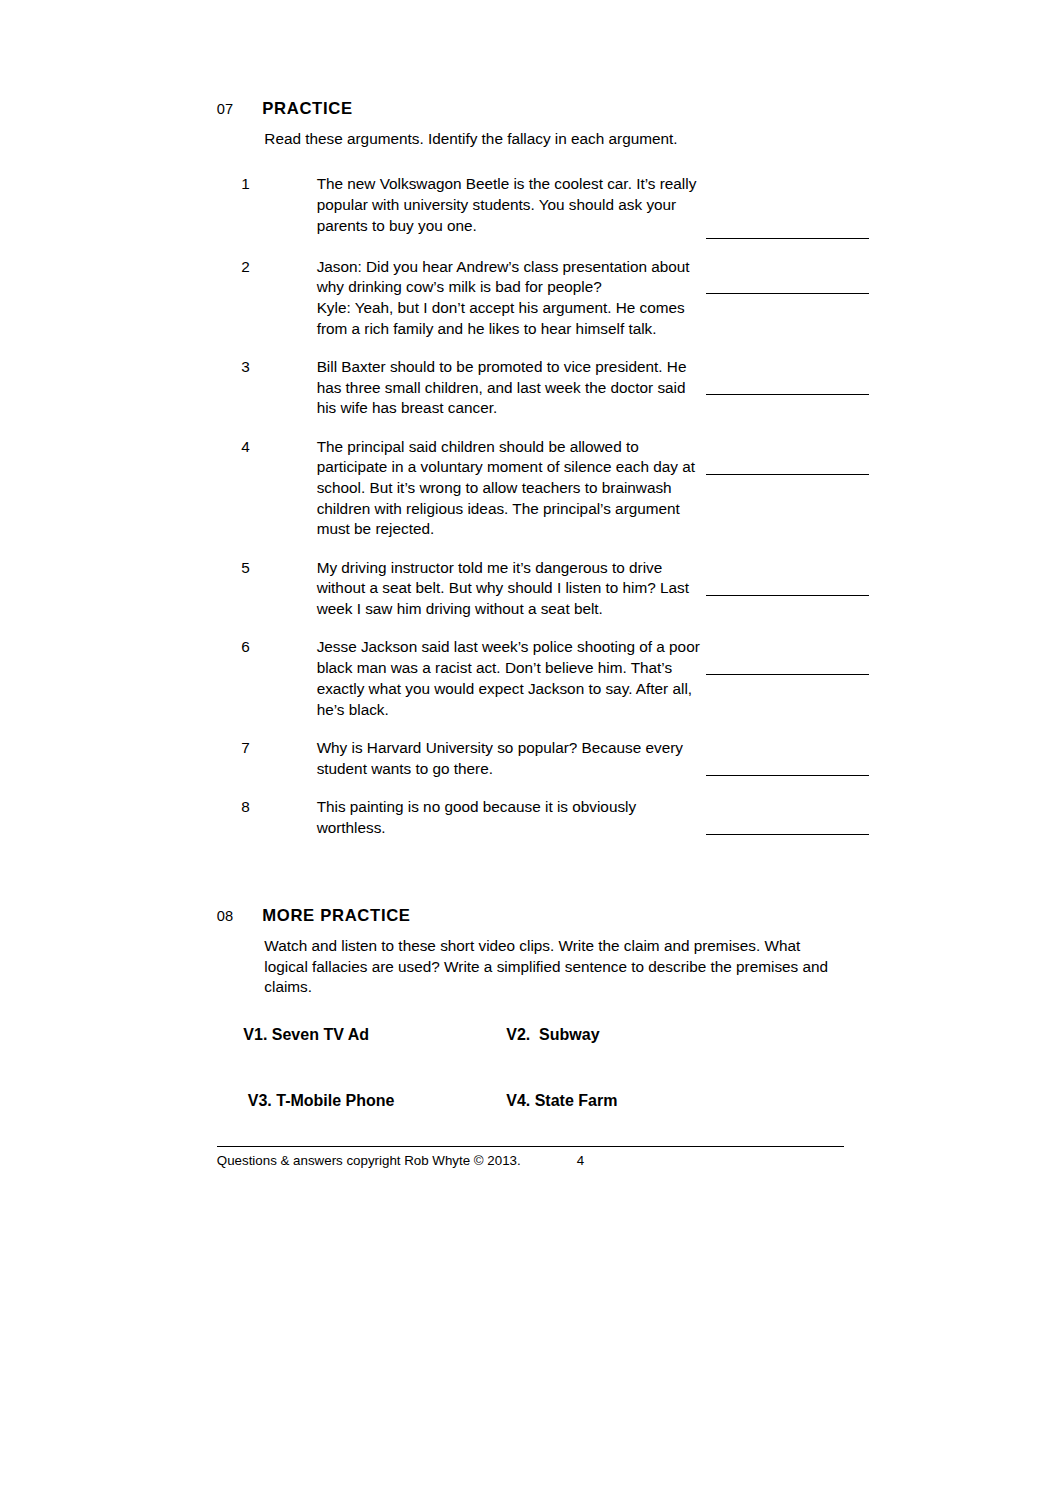07
Practice
Read these arguments. Identify the fallacy in each argument.
| 1 | The new Volkswagon Beetle is the coolest car. It’s really popular with university students. You should ask your parents to buy you one. | |
| 2 | Jason: Did you hear Andrew’s class presentation about why drinking cow’s milk is bad for people? Kyle: Yeah, but I don’t accept his argument. He comes from a rich family and he likes to hear himself talk. | |
| 3 | Bill Baxter should to be promoted to vice president. He has three small children, and last week the doctor said his wife has breast cancer. | |
| 4 | The principal said children should be allowed to participate in a voluntary moment of silence each day at school. But it’s wrong to allow teachers to brainwash children with religious ideas. The principal’s argument must be rejected. | |
| 5 | My driving instructor told me it’s dangerous to drive without a seat belt. But why should I listen to him? Last week I saw him driving without a seat belt. | |
| 6 | Jesse Jackson said last week’s police shooting of a poor black man was a racist act. Don’t believe him. That’s exactly what you would expect Jackson to say. After all, he’s black. | |
| 7 | Why is Harvard University so popular? Because every student wants to go there. | |
| 8 | This painting is no good because it is obviously worthless. | |
08
More Practice
Watch and listen to these short video clips. Write the claim and premises. What logical fallacies are used? Write a simplified sentence to describe the premises and claims.
| V1. Seven TV Ad | V2. Subway |
| V3. T-Mobile Phone | V4. State Farm |
Questions & answers copyright Rob Whyte © 2013. 4